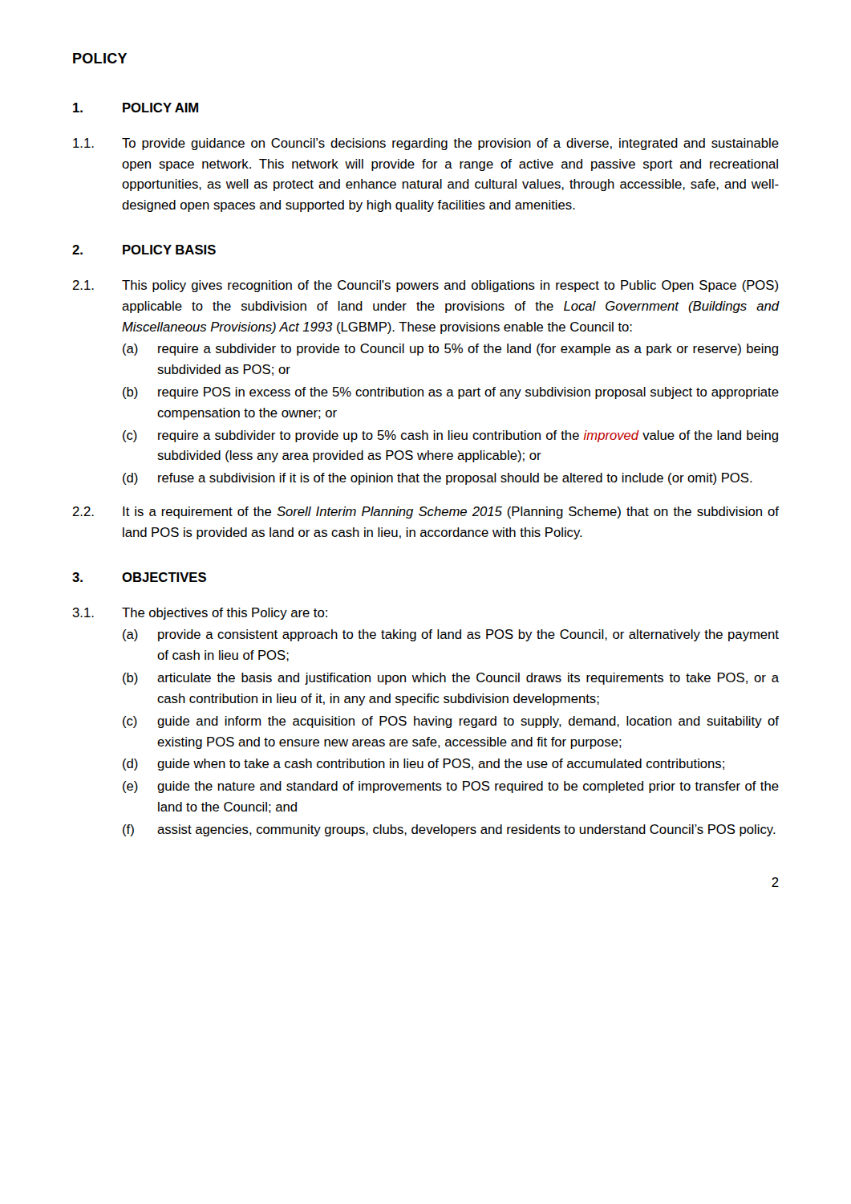POLICY
1.
POLICY AIM
1.1.
To provide guidance on Council’s decisions regarding the provision of a diverse, integrated and sustainable open space network. This network will provide for a range of active and passive sport and recreational opportunities, as well as protect and enhance natural and cultural values, through accessible, safe, and well-designed open spaces and supported by high quality facilities and amenities.
2.
POLICY BASIS
2.1.
This policy gives recognition of the Council's powers and obligations in respect to Public Open Space (POS) applicable to the subdivision of land under the provisions of the Local Government (Buildings and Miscellaneous Provisions) Act 1993 (LGBMP). These provisions enable the Council to:
(a) require a subdivider to provide to Council up to 5% of the land (for example as a park or reserve) being subdivided as POS; or
(b) require POS in excess of the 5% contribution as a part of any subdivision proposal subject to appropriate compensation to the owner; or
(c) require a subdivider to provide up to 5% cash in lieu contribution of the improved value of the land being subdivided (less any area provided as POS where applicable); or
(d) refuse a subdivision if it is of the opinion that the proposal should be altered to include (or omit) POS.
2.2.
It is a requirement of the Sorell Interim Planning Scheme 2015 (Planning Scheme) that on the subdivision of land POS is provided as land or as cash in lieu, in accordance with this Policy.
3.
OBJECTIVES
3.1.
The objectives of this Policy are to:
(a) provide a consistent approach to the taking of land as POS by the Council, or alternatively the payment of cash in lieu of POS;
(b) articulate the basis and justification upon which the Council draws its requirements to take POS, or a cash contribution in lieu of it, in any and specific subdivision developments;
(c) guide and inform the acquisition of POS having regard to supply, demand, location and suitability of existing POS and to ensure new areas are safe, accessible and fit for purpose;
(d) guide when to take a cash contribution in lieu of POS, and the use of accumulated contributions;
(e) guide the nature and standard of improvements to POS required to be completed prior to transfer of the land to the Council; and
(f) assist agencies, community groups, clubs, developers and residents to understand Council’s POS policy.
2